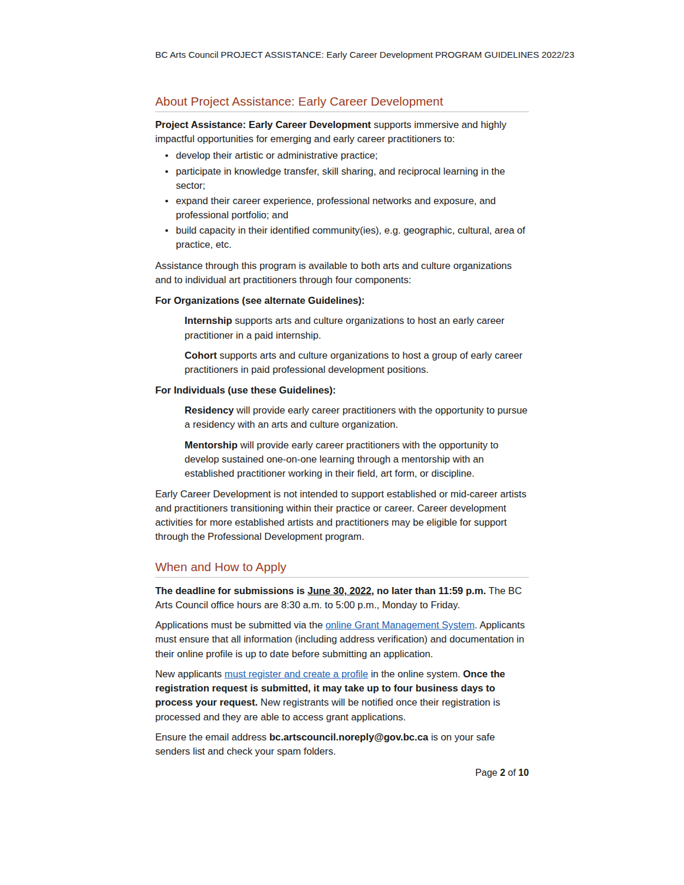BC Arts Council PROJECT ASSISTANCE: Early Career Development PROGRAM GUIDELINES 2022/23
About Project Assistance: Early Career Development
Project Assistance: Early Career Development supports immersive and highly impactful opportunities for emerging and early career practitioners to:
develop their artistic or administrative practice;
participate in knowledge transfer, skill sharing, and reciprocal learning in the sector;
expand their career experience, professional networks and exposure, and professional portfolio; and
build capacity in their identified community(ies), e.g. geographic, cultural, area of practice, etc.
Assistance through this program is available to both arts and culture organizations and to individual art practitioners through four components:
For Organizations (see alternate Guidelines):
Internship supports arts and culture organizations to host an early career practitioner in a paid internship.
Cohort supports arts and culture organizations to host a group of early career practitioners in paid professional development positions.
For Individuals (use these Guidelines):
Residency will provide early career practitioners with the opportunity to pursue a residency with an arts and culture organization.
Mentorship will provide early career practitioners with the opportunity to develop sustained one-on-one learning through a mentorship with an established practitioner working in their field, art form, or discipline.
Early Career Development is not intended to support established or mid-career artists and practitioners transitioning within their practice or career. Career development activities for more established artists and practitioners may be eligible for support through the Professional Development program.
When and How to Apply
The deadline for submissions is June 30, 2022, no later than 11:59 p.m. The BC Arts Council office hours are 8:30 a.m. to 5:00 p.m., Monday to Friday.
Applications must be submitted via the online Grant Management System. Applicants must ensure that all information (including address verification) and documentation in their online profile is up to date before submitting an application.
New applicants must register and create a profile in the online system. Once the registration request is submitted, it may take up to four business days to process your request. New registrants will be notified once their registration is processed and they are able to access grant applications.
Ensure the email address bc.artscouncil.noreply@gov.bc.ca is on your safe senders list and check your spam folders.
Page 2 of 10